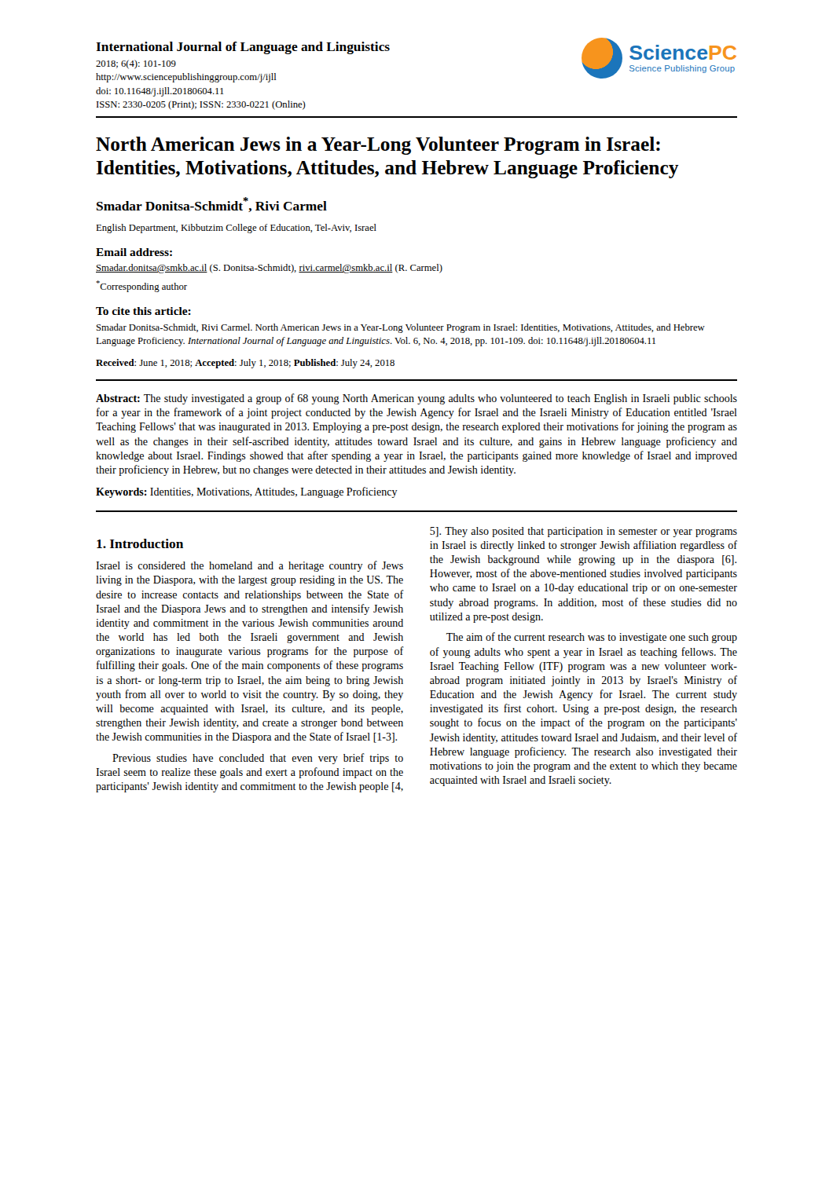International Journal of Language and Linguistics
2018; 6(4): 101-109
http://www.sciencepublishinggroup.com/j/ijll
doi: 10.11648/j.ijll.20180604.11
ISSN: 2330-0205 (Print); ISSN: 2330-0221 (Online)
SciencePC
Science Publishing Group
North American Jews in a Year-Long Volunteer Program in Israel: Identities, Motivations, Attitudes, and Hebrew Language Proficiency
Smadar Donitsa-Schmidt*, Rivi Carmel
English Department, Kibbutzim College of Education, Tel-Aviv, Israel
Email address:
Smadar.donitsa@smkb.ac.il (S. Donitsa-Schmidt), rivi.carmel@smkb.ac.il (R. Carmel)
*Corresponding author
To cite this article:
Smadar Donitsa-Schmidt, Rivi Carmel. North American Jews in a Year-Long Volunteer Program in Israel: Identities, Motivations, Attitudes, and Hebrew Language Proficiency. International Journal of Language and Linguistics. Vol. 6, No. 4, 2018, pp. 101-109. doi: 10.11648/j.ijll.20180604.11
Received: June 1, 2018; Accepted: July 1, 2018; Published: July 24, 2018
Abstract: The study investigated a group of 68 young North American young adults who volunteered to teach English in Israeli public schools for a year in the framework of a joint project conducted by the Jewish Agency for Israel and the Israeli Ministry of Education entitled 'Israel Teaching Fellows' that was inaugurated in 2013. Employing a pre-post design, the research explored their motivations for joining the program as well as the changes in their self-ascribed identity, attitudes toward Israel and its culture, and gains in Hebrew language proficiency and knowledge about Israel. Findings showed that after spending a year in Israel, the participants gained more knowledge of Israel and improved their proficiency in Hebrew, but no changes were detected in their attitudes and Jewish identity.
Keywords: Identities, Motivations, Attitudes, Language Proficiency
1. Introduction
Israel is considered the homeland and a heritage country of Jews living in the Diaspora, with the largest group residing in the US. The desire to increase contacts and relationships between the State of Israel and the Diaspora Jews and to strengthen and intensify Jewish identity and commitment in the various Jewish communities around the world has led both the Israeli government and Jewish organizations to inaugurate various programs for the purpose of fulfilling their goals. One of the main components of these programs is a short- or long-term trip to Israel, the aim being to bring Jewish youth from all over to world to visit the country. By so doing, they will become acquainted with Israel, its culture, and its people, strengthen their Jewish identity, and create a stronger bond between the Jewish communities in the Diaspora and the State of Israel [1-3].
Previous studies have concluded that even very brief trips to Israel seem to realize these goals and exert a profound impact on the participants' Jewish identity and commitment to the Jewish people [4, 5]. They also posited that participation in semester or year programs in Israel is directly linked to stronger Jewish affiliation regardless of the Jewish background while growing up in the diaspora [6]. However, most of the above-mentioned studies involved participants who came to Israel on a 10-day educational trip or on one-semester study abroad programs. In addition, most of these studies did no utilized a pre-post design.
The aim of the current research was to investigate one such group of young adults who spent a year in Israel as teaching fellows. The Israel Teaching Fellow (ITF) program was a new volunteer work-abroad program initiated jointly in 2013 by Israel's Ministry of Education and the Jewish Agency for Israel. The current study investigated its first cohort. Using a pre-post design, the research sought to focus on the impact of the program on the participants' Jewish identity, attitudes toward Israel and Judaism, and their level of Hebrew language proficiency. The research also investigated their motivations to join the program and the extent to which they became acquainted with Israel and Israeli society.